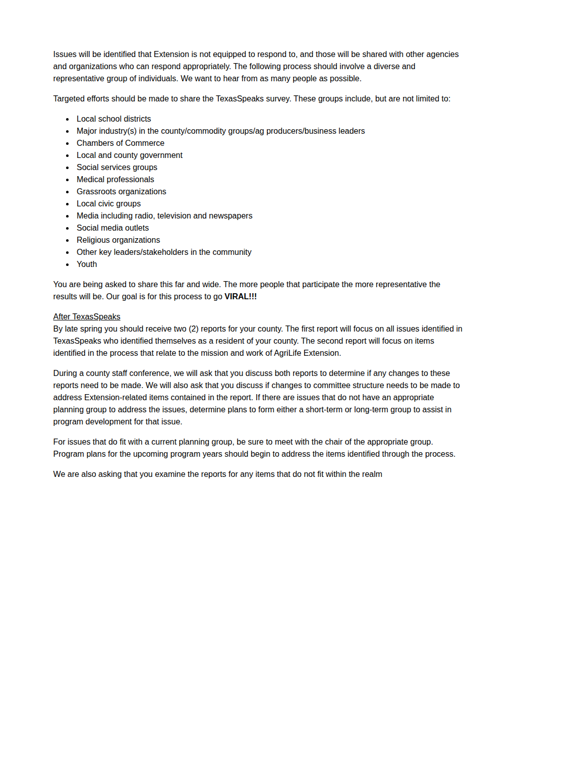Issues will be identified that Extension is not equipped to respond to, and those will be shared with other agencies and organizations who can respond appropriately. The following process should involve a diverse and representative group of individuals. We want to hear from as many people as possible.
Targeted efforts should be made to share the TexasSpeaks survey. These groups include, but are not limited to:
Local school districts
Major industry(s) in the county/commodity groups/ag producers/business leaders
Chambers of Commerce
Local and county government
Social services groups
Medical professionals
Grassroots organizations
Local civic groups
Media including radio, television and newspapers
Social media outlets
Religious organizations
Other key leaders/stakeholders in the community
Youth
You are being asked to share this far and wide. The more people that participate the more representative the results will be. Our goal is for this process to go VIRAL!!!
After TexasSpeaks
By late spring you should receive two (2) reports for your county. The first report will focus on all issues identified in TexasSpeaks who identified themselves as a resident of your county. The second report will focus on items identified in the process that relate to the mission and work of AgriLife Extension.
During a county staff conference, we will ask that you discuss both reports to determine if any changes to these reports need to be made. We will also ask that you discuss if changes to committee structure needs to be made to address Extension-related items contained in the report. If there are issues that do not have an appropriate planning group to address the issues, determine plans to form either a short-term or long-term group to assist in program development for that issue.
For issues that do fit with a current planning group, be sure to meet with the chair of the appropriate group. Program plans for the upcoming program years should begin to address the items identified through the process.
We are also asking that you examine the reports for any items that do not fit within the realm